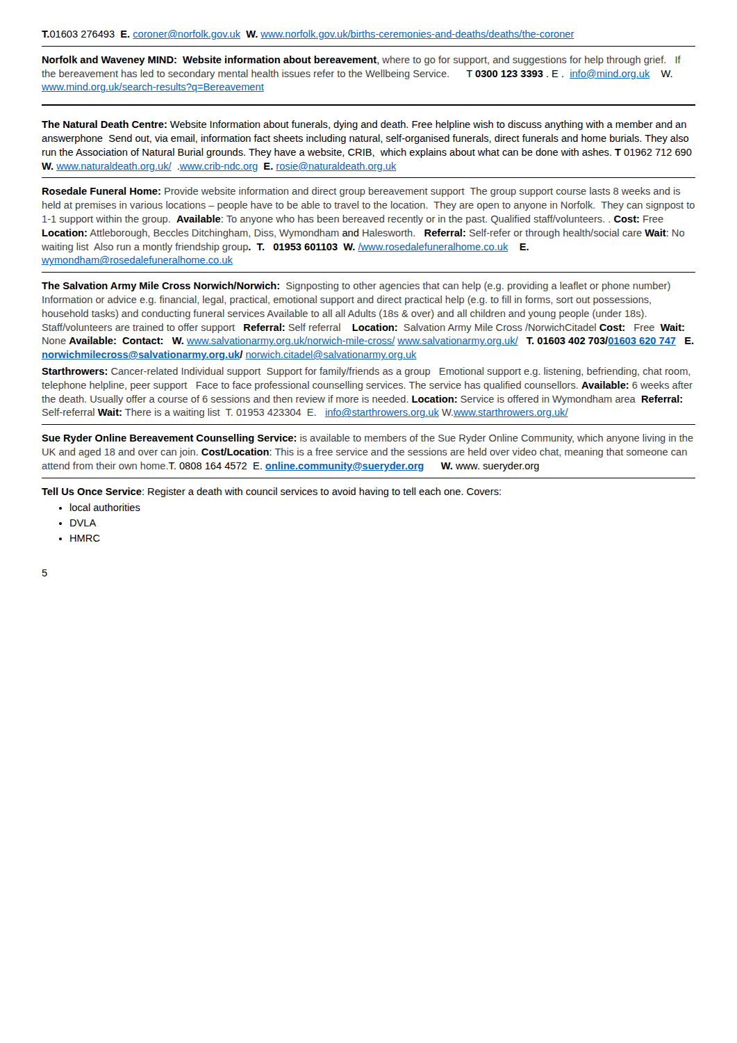T. 01603 276493 E. coroner@norfolk.gov.uk W. www.norfolk.gov.uk/births-ceremonies-and-deaths/deaths/the-coroner
Norfolk and Waveney MIND: Website information about bereavement, where to go for support, and suggestions for help through grief. If the bereavement has led to secondary mental health issues refer to the Wellbeing Service. T 0300 123 3393 . E . info@mind.org.uk W. www.mind.org.uk/search-results?q=Bereavement
The Natural Death Centre: Website Information about funerals, dying and death. Free helpline wish to discuss anything with a member and an answerphone Send out, via email, information fact sheets including natural, self-organised funerals, direct funerals and home burials. They also run the Association of Natural Burial grounds. They have a website, CRIB, which explains about what can be done with ashes. T 01962 712 690 W. www.naturaldeath.org.uk/ .www.crib-ndc.org E. rosie@naturaldeath.org.uk
Rosedale Funeral Home: Provide website information and direct group bereavement support The group support course lasts 8 weeks and is held at premises in various locations – people have to be able to travel to the location. They are open to anyone in Norfolk. They can signpost to 1-1 support within the group. Available: To anyone who has been bereaved recently or in the past. Qualified staff/volunteers. . Cost: Free Location: Attleborough, Beccles Ditchingham, Diss, Wymondham and Halesworth. Referral: Self-refer or through health/social care Wait: No waiting list Also run a montly friendship group. T. 01953 601103 W. /www.rosedalefuneralhome.co.uk E. wymondham@rosedalefuneralhome.co.uk
The Salvation Army Mile Cross Norwich/Norwich: Signposting to other agencies that can help (e.g. providing a leaflet or phone number) Information or advice e.g. financial, legal, practical, emotional support and direct practical help (e.g. to fill in forms, sort out possessions, household tasks) and conducting funeral services Available to all all Adults (18s & over) and all children and young people (under 18s). Staff/volunteers are trained to offer support Referral: Self referral Location: Salvation Army Mile Cross /NorwichCitadel Cost: Free Wait: None Available: Contact: W. www.salvationarmy.org.uk/norwich-mile-cross/ www.salvationarmy.org.uk/ T. 01603 402 703/01603 620 747 E. norwichmilecross@salvationarmy.org.uk/ norwich.citadel@salvationarmy.org.uk
Starthrowers: Cancer-related Individual support Support for family/friends as a group Emotional support e.g. listening, befriending, chat room, telephone helpline, peer support Face to face professional counselling services. The service has qualified counsellors. Available: 6 weeks after the death. Usually offer a course of 6 sessions and then review if more is needed. Location: Service is offered in Wymondham area Referral: Self-referral Wait: There is a waiting list T. 01953 423304 E. info@starthrowers.org.uk W.www.starthrowers.org.uk/
Sue Ryder Online Bereavement Counselling Service: is available to members of the Sue Ryder Online Community, which anyone living in the UK and aged 18 and over can join. Cost/Location: This is a free service and the sessions are held over video chat, meaning that someone can attend from their own home. T. 0808 164 4572 E. online.community@sueryder.org W. www. sueryder.org
Tell Us Once Service: Register a death with council services to avoid having to tell each one. Covers:
local authorities
DVLA
HMRC
5